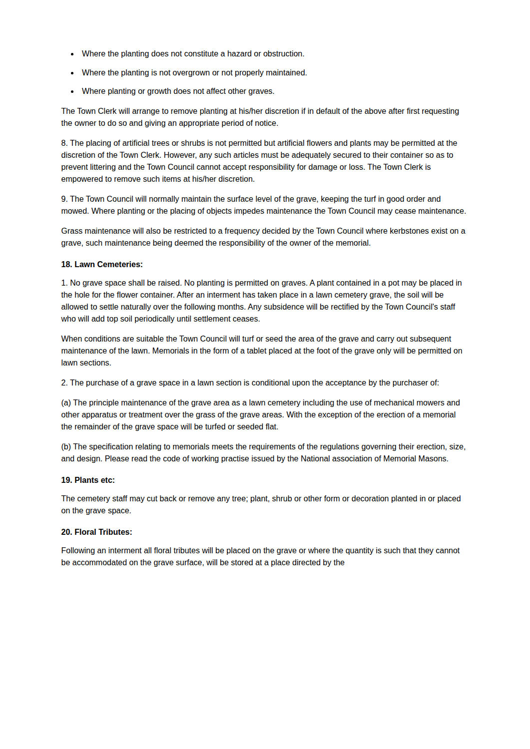Where the planting does not constitute a hazard or obstruction.
Where the planting is not overgrown or not properly maintained.
Where planting or growth does not affect other graves.
The Town Clerk will arrange to remove planting at his/her discretion if in default of the above after first requesting the owner to do so and giving an appropriate period of notice.
8. The placing of artificial trees or shrubs is not permitted but artificial flowers and plants may be permitted at the discretion of the Town Clerk. However, any such articles must be adequately secured to their container so as to prevent littering and the Town Council cannot accept responsibility for damage or loss. The Town Clerk is empowered to remove such items at his/her discretion.
9. The Town Council will normally maintain the surface level of the grave, keeping the turf in good order and mowed. Where planting or the placing of objects impedes maintenance the Town Council may cease maintenance.
Grass maintenance will also be restricted to a frequency decided by the Town Council where kerbstones exist on a grave, such maintenance being deemed the responsibility of the owner of the memorial.
18. Lawn Cemeteries:
1. No grave space shall be raised. No planting is permitted on graves. A plant contained in a pot may be placed in the hole for the flower container. After an interment has taken place in a lawn cemetery grave, the soil will be allowed to settle naturally over the following months. Any subsidence will be rectified by the Town Council's staff who will add top soil periodically until settlement ceases.
When conditions are suitable the Town Council will turf or seed the area of the grave and carry out subsequent maintenance of the lawn. Memorials in the form of a tablet placed at the foot of the grave only will be permitted on lawn sections.
2. The purchase of a grave space in a lawn section is conditional upon the acceptance by the purchaser of:
(a) The principle maintenance of the grave area as a lawn cemetery including the use of mechanical mowers and other apparatus or treatment over the grass of the grave areas. With the exception of the erection of a memorial the remainder of the grave space will be turfed or seeded flat.
(b) The specification relating to memorials meets the requirements of the regulations governing their erection, size, and design. Please read the code of working practise issued by the National association of Memorial Masons.
19. Plants etc:
The cemetery staff may cut back or remove any tree; plant, shrub or other form or decoration planted in or placed on the grave space.
20. Floral Tributes:
Following an interment all floral tributes will be placed on the grave or where the quantity is such that they cannot be accommodated on the grave surface, will be stored at a place directed by the